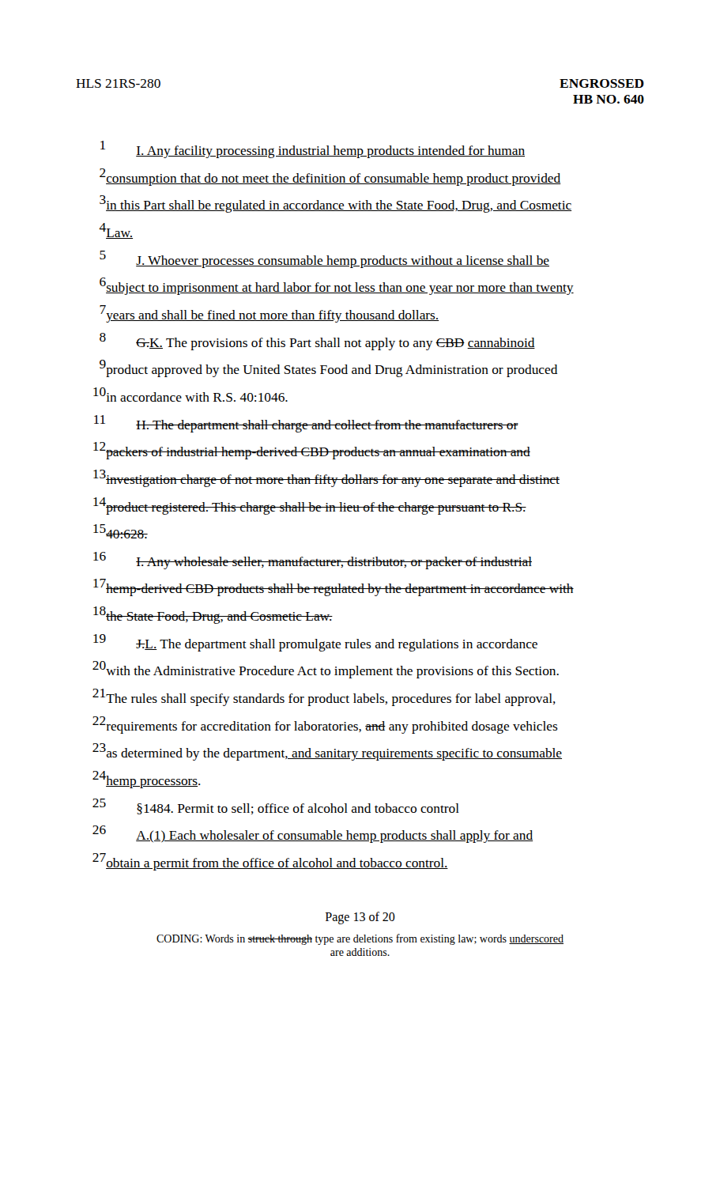HLS 21RS-280
ENGROSSED
HB NO. 640
| 1 | I. Any facility processing industrial hemp products intended for human |
| 2 | consumption that do not meet the definition of consumable hemp product provided |
| 3 | in this Part shall be regulated in accordance with the State Food, Drug, and Cosmetic |
| 4 | Law. |
| 5 | J. Whoever processes consumable hemp products without a license shall be |
| 6 | subject to imprisonment at hard labor for not less than one year nor more than twenty |
| 7 | years and shall be fined not more than fifty thousand dollars. |
| 8 | G. K. The provisions of this Part shall not apply to any CBD cannabinoid |
| 9 | product approved by the United States Food and Drug Administration or produced |
| 10 | in accordance with R.S. 40:1046. |
| 11 | H. The department shall charge and collect from the manufacturers or |
| 12 | packers of industrial hemp-derived CBD products an annual examination and |
| 13 | investigation charge of not more than fifty dollars for any one separate and distinct |
| 14 | product registered. This charge shall be in lieu of the charge pursuant to R.S. |
| 15 | 40:628. |
| 16 | I. Any wholesale seller, manufacturer, distributor, or packer of industrial |
| 17 | hemp-derived CBD products shall be regulated by the department in accordance with |
| 18 | the State Food, Drug, and Cosmetic Law. |
| 19 | J. L. The department shall promulgate rules and regulations in accordance |
| 20 | with the Administrative Procedure Act to implement the provisions of this Section. |
| 21 | The rules shall specify standards for product labels, procedures for label approval, |
| 22 | requirements for accreditation for laboratories, and any prohibited dosage vehicles |
| 23 | as determined by the department , and sanitary requirements specific to consumable |
| 24 | hemp processors . |
| 25 | §1484. Permit to sell; office of alcohol and tobacco control |
| 26 | A.(1) Each wholesaler of consumable hemp products shall apply for and |
| 27 | obtain a permit from the office of alcohol and tobacco control. |
Page 13 of 20
CODING: Words in struck through type are deletions from existing law; words underscored
are additions.